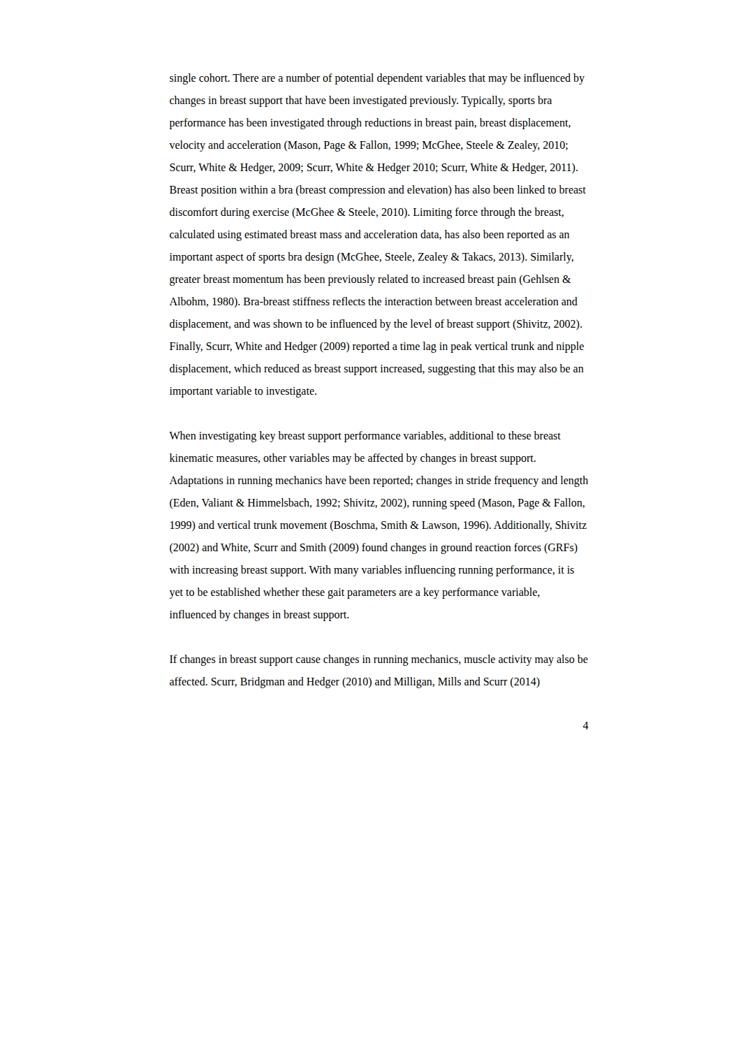single cohort. There are a number of potential dependent variables that may be influenced by changes in breast support that have been investigated previously. Typically, sports bra performance has been investigated through reductions in breast pain, breast displacement, velocity and acceleration (Mason, Page & Fallon, 1999; McGhee, Steele & Zealey, 2010; Scurr, White & Hedger, 2009; Scurr, White & Hedger 2010; Scurr, White & Hedger, 2011). Breast position within a bra (breast compression and elevation) has also been linked to breast discomfort during exercise (McGhee & Steele, 2010). Limiting force through the breast, calculated using estimated breast mass and acceleration data, has also been reported as an important aspect of sports bra design (McGhee, Steele, Zealey & Takacs, 2013). Similarly, greater breast momentum has been previously related to increased breast pain (Gehlsen & Albohm, 1980). Bra-breast stiffness reflects the interaction between breast acceleration and displacement, and was shown to be influenced by the level of breast support (Shivitz, 2002). Finally, Scurr, White and Hedger (2009) reported a time lag in peak vertical trunk and nipple displacement, which reduced as breast support increased, suggesting that this may also be an important variable to investigate.
When investigating key breast support performance variables, additional to these breast kinematic measures, other variables may be affected by changes in breast support. Adaptations in running mechanics have been reported; changes in stride frequency and length (Eden, Valiant & Himmelsbach, 1992; Shivitz, 2002), running speed (Mason, Page & Fallon, 1999) and vertical trunk movement (Boschma, Smith & Lawson, 1996). Additionally, Shivitz (2002) and White, Scurr and Smith (2009) found changes in ground reaction forces (GRFs) with increasing breast support. With many variables influencing running performance, it is yet to be established whether these gait parameters are a key performance variable, influenced by changes in breast support.
If changes in breast support cause changes in running mechanics, muscle activity may also be affected. Scurr, Bridgman and Hedger (2010) and Milligan, Mills and Scurr (2014)
4